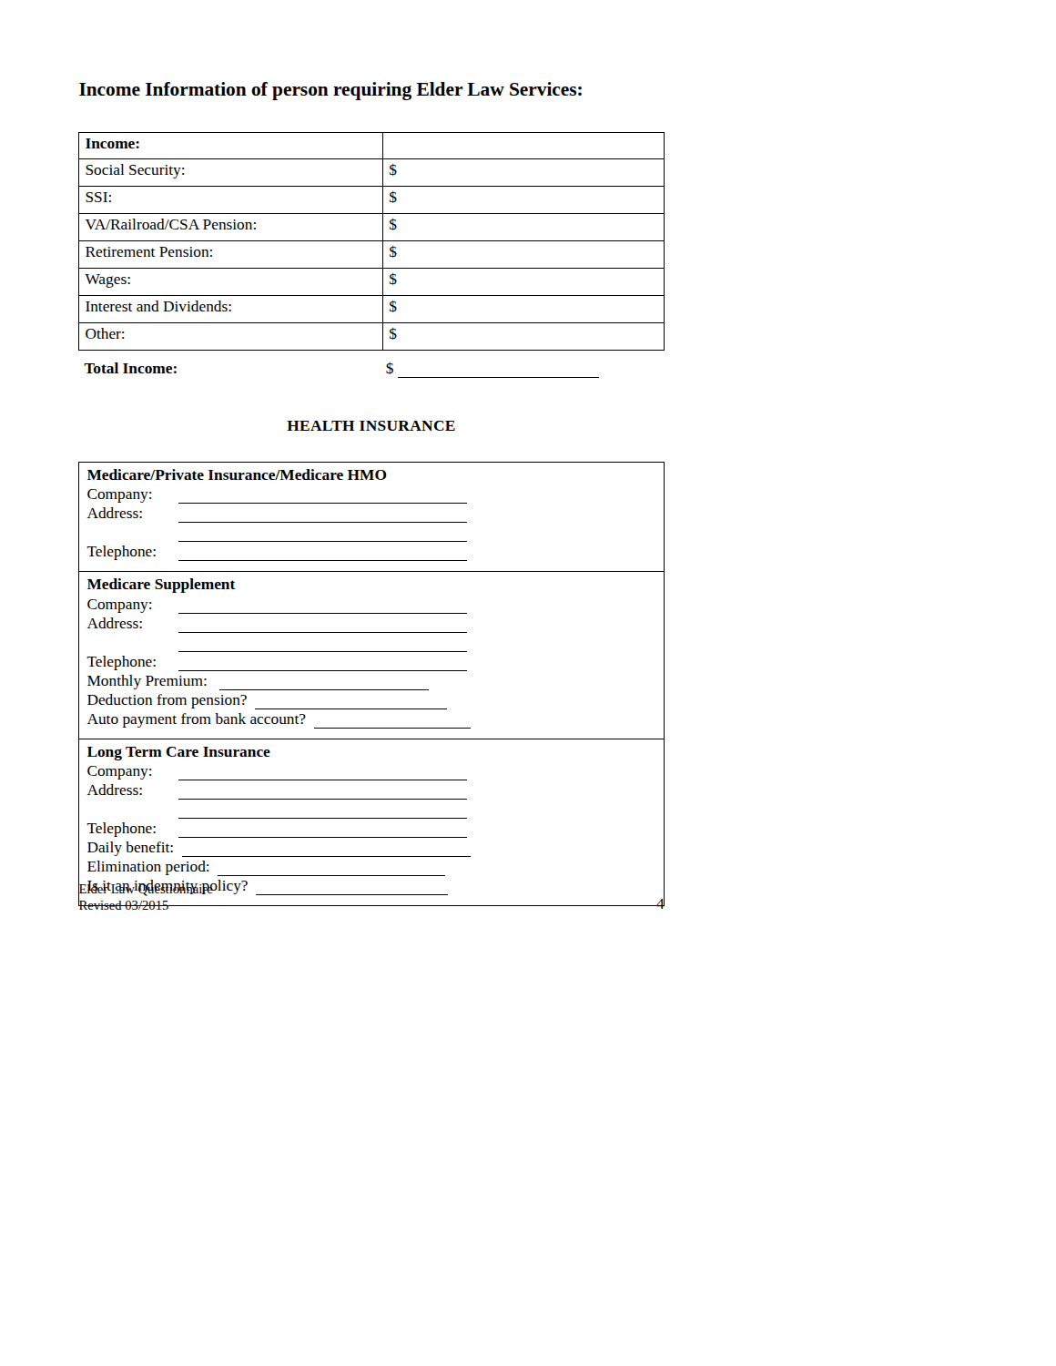Income Information of person requiring Elder Law Services:
| Income: | |
| Social Security: | $ |
| SSI: | $ |
| VA/Railroad/CSA Pension: | $ |
| Retirement Pension: | $ |
| Wages: | $ |
| Interest and Dividends: | $ |
| Other: | $ |
Total Income:
$
HEALTH INSURANCE
Medicare/Private Insurance/Medicare HMO
Company:
Address:
Telephone:
Medicare Supplement
Company:
Address:
Telephone:
Monthly Premium:
Deduction from pension?
Auto payment from bank account?
Long Term Care Insurance
Company:
Address:
Telephone:
Daily benefit:
Elimination period:
Is it an indemnity policy?
Elder Law Questionnaire
Revised 03/2015
4